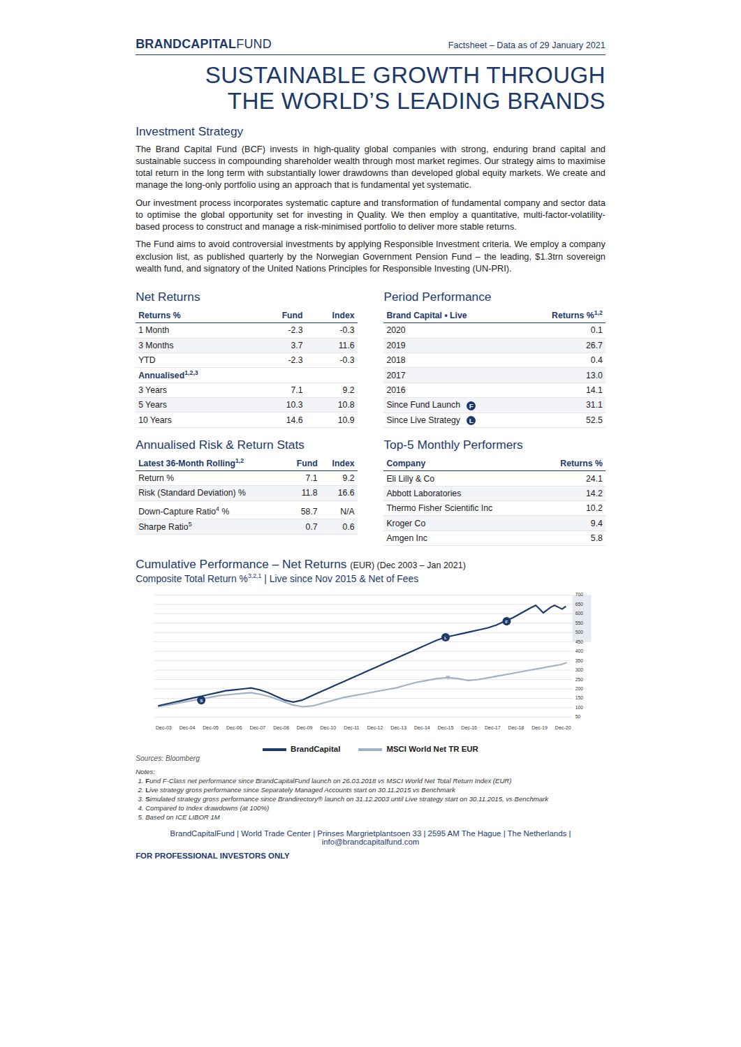BRAND CAPITAL FUND
Factsheet – Data as of 29 January 2021
SUSTAINABLE GROWTH THROUGH
THE WORLD’S LEADING BRANDS
Investment Strategy
The Brand Capital Fund (BCF) invests in high-quality global companies with strong, enduring brand capital and sustainable success in compounding shareholder wealth through most market regimes. Our strategy aims to maximise total return in the long term with substantially lower drawdowns than developed global equity markets. We create and manage the long-only portfolio using an approach that is fundamental yet systematic.
Our investment process incorporates systematic capture and transformation of fundamental company and sector data to optimise the global opportunity set for investing in Quality. We then employ a quantitative, multi-factor-volatility-based process to construct and manage a risk-minimised portfolio to deliver more stable returns.
The Fund aims to avoid controversial investments by applying Responsible Investment criteria. We employ a company exclusion list, as published quarterly by the Norwegian Government Pension Fund – the leading, $1.3trn sovereign wealth fund, and signatory of the United Nations Principles for Responsible Investing (UN-PRI).
Net Returns
| Returns % | Fund | Index |
| --- | --- | --- |
| 1 Month | -2.3 | -0.3 |
| 3 Months | 3.7 | 11.6 |
| YTD | -2.3 | -0.3 |
| Annualised 1,2,3 | | |
| 3 Years | 7.1 | 9.2 |
| 5 Years | 10.3 | 10.8 |
| 10 Years | 14.6 | 10.9 |
Annualised Risk & Return Stats
| Latest 36-Month Rolling 1,2 | Fund | Index |
| --- | --- | --- |
| Return % | 7.1 | 9.2 |
| Risk (Standard Deviation) % | 11.8 | 16.6 |
| Down-Capture Ratio 4 % | 58.7 | N/A |
| Sharpe Ratio 5 | 0.7 | 0.6 |
Period Performance
| Brand Capital • Live | Returns % 1,2 |
| --- | --- |
| 2020 | 0.1 |
| 2019 | 26.7 |
| 2018 | 0.4 |
| 2017 | 13.0 |
| 2016 | 14.1 |
| Since Fund Launch F | 31.1 |
| Since Live Strategy L | 52.5 |
Top-5 Monthly Performers
| Company | Returns % |
| --- | --- |
| Eli Lilly & Co | 24.1 |
| Abbott Laboratories | 14.2 |
| Thermo Fisher Scientific Inc | 10.2 |
| Kroger Co | 9.4 |
| Amgen Inc | 5.8 |
Cumulative Performance – Net Returns (EUR) (Dec 2003 – Jan 2021)
Composite Total Return %3,2,1 | Live since Nov 2015 & Net of Fees
700 650 600 550 500 450 400 350 300 250 200 150 100 50 S L F Dec-03 Dec-04 Dec-05 Dec-06 Dec-07 Dec-08 Dec-09 Dec-10 Dec-11 Dec-12 Dec-13 Dec-14 Dec-15 Dec-16 Dec-17 Dec-18 Dec-19 Dec-20
BrandCapital MSCI World Net TR EUR
Sources: Bloomberg
Notes:
Fund F-Class net performance since BrandCapitalFund launch on 26.03.2018 vs MSCI World Net Total Return Index (EUR)
Live strategy gross performance since Separately Managed Accounts start on 30.11.2015 vs Benchmark
Simulated strategy gross performance since Brandirectory® launch on 31.12.2003 until Live strategy start on 30.11.2015, vs Benchmark
Compared to Index drawdowns (at 100%)
Based on ICE LIBOR 1M
BrandCapitalFund | World Trade Center | Prinses Margrietplantsoen 33 | 2595 AM The Hague | The Netherlands | info@brandcapitalfund.com
FOR PROFESSIONAL INVESTORS ONLY